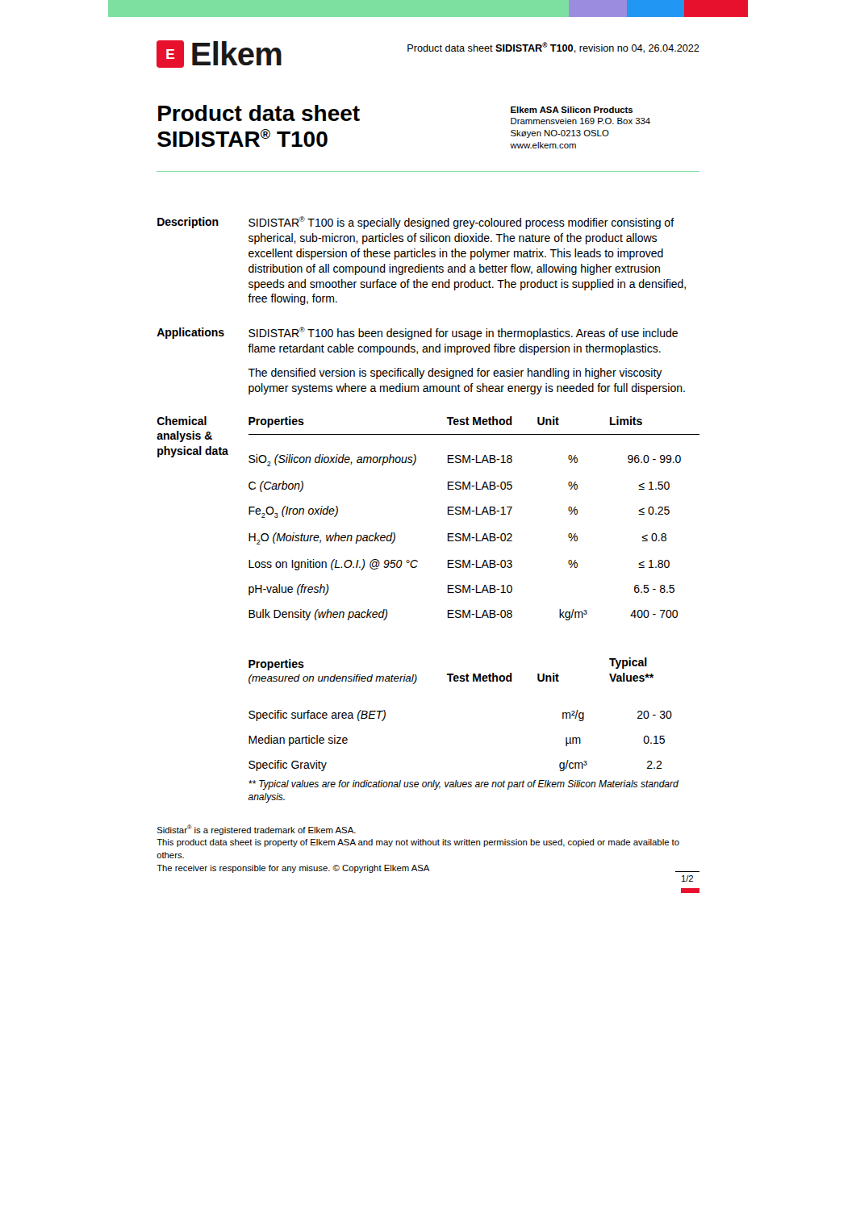E
Elkem
Product data sheet SIDISTAR® T100, revision no 04, 26.04.2022
Product data sheet
SIDISTAR® T100
Elkem ASA Silicon Products
Drammensveien 169 P.O. Box 334
Skøyen NO-0213 OSLO
www.elkem.com
Description
SIDISTAR® T100 is a specially designed grey-coloured process modifier consisting of spherical, sub-micron, particles of silicon dioxide. The nature of the product allows excellent dispersion of these particles in the polymer matrix. This leads to improved distribution of all compound ingredients and a better flow, allowing higher extrusion speeds and smoother surface of the end product. The product is supplied in a densified, free flowing, form.
Applications
SIDISTAR® T100 has been designed for usage in thermoplastics. Areas of use include flame retardant cable compounds, and improved fibre dispersion in thermoplastics.
The densified version is specifically designed for easier handling in higher viscosity polymer systems where a medium amount of shear energy is needed for full dispersion.
Chemical analysis & physical data
| Properties | Test Method | Unit | Limits |
| --- | --- | --- | --- |
| SiO 2 (Silicon dioxide, amorphous) | ESM-LAB-18 | % | 96.0 - 99.0 |
| C (Carbon) | ESM-LAB-05 | % | ≤ 1.50 |
| Fe 2 O 3 (Iron oxide) | ESM-LAB-17 | % | ≤ 0.25 |
| H 2 O (Moisture, when packed) | ESM-LAB-02 | % | ≤ 0.8 |
| Loss on Ignition (L.O.I.) @ 950 °C | ESM-LAB-03 | % | ≤ 1.80 |
| pH-value (fresh) | ESM-LAB-10 | | 6.5 - 8.5 |
| Bulk Density (when packed) | ESM-LAB-08 | kg/m³ | 400 - 700 |
| Properties (measured on undensified material) | Test Method | Unit | Typical Values** |
| Specific surface area (BET) | | m²/g | 20 - 30 |
| Median particle size | | µm | 0.15 |
| Specific Gravity | | g/cm³ | 2.2 |
** Typical values are for indicational use only, values are not part of Elkem Silicon Materials standard analysis.
Sidistar® is a registered trademark of Elkem ASA.
This product data sheet is property of Elkem ASA and may not without its written permission be used, copied or made available to others.
The receiver is responsible for any misuse. © Copyright Elkem ASA
1/2